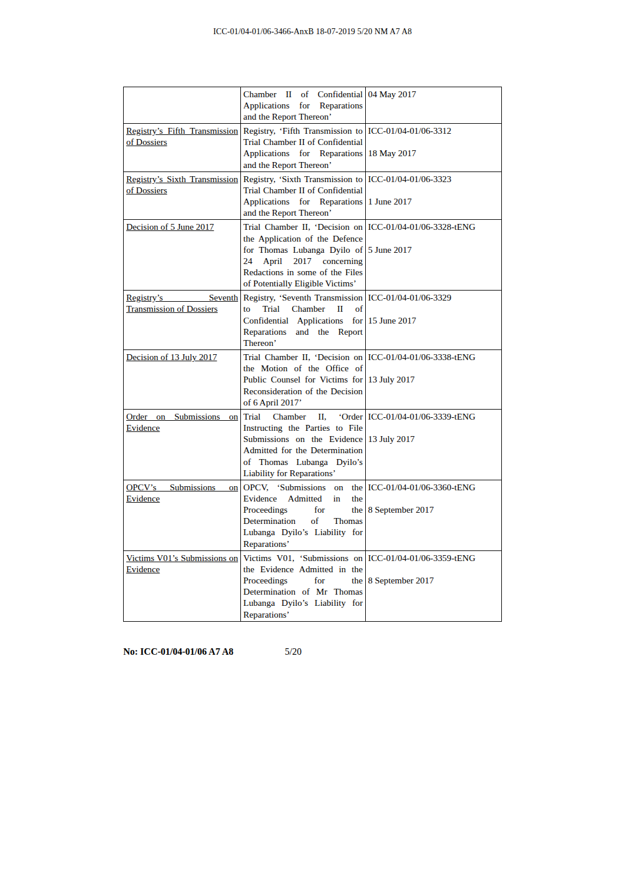ICC-01/04-01/06-3466-AnxB 18-07-2019 5/20 NM A7 A8
| | Chamber II of Confidential Applications for Reparations and the Report Thereon’ | 04 May 2017 |
| Registry’s Fifth Transmission of Dossiers | Registry, ‘Fifth Transmission to Trial Chamber II of Confidential Applications for Reparations and the Report Thereon’ | ICC-01/04-01/06-3312 18 May 2017 |
| Registry’s Sixth Transmission of Dossiers | Registry, ‘Sixth Transmission to Trial Chamber II of Confidential Applications for Reparations and the Report Thereon’ | ICC-01/04-01/06-3323 1 June 2017 |
| Decision of 5 June 2017 | Trial Chamber II, ‘Decision on the Application of the Defence for Thomas Lubanga Dyilo of 24 April 2017 concerning Redactions in some of the Files of Potentially Eligible Victims’ | ICC-01/04-01/06-3328-tENG 5 June 2017 |
| Registry’s Seventh Transmission of Dossiers | Registry, ‘Seventh Transmission to Trial Chamber II of Confidential Applications for Reparations and the Report Thereon’ | ICC-01/04-01/06-3329 15 June 2017 |
| Decision of 13 July 2017 | Trial Chamber II, ‘Decision on the Motion of the Office of Public Counsel for Victims for Reconsideration of the Decision of 6 April 2017’ | ICC-01/04-01/06-3338-tENG 13 July 2017 |
| Order on Submissions on Evidence | Trial Chamber II, ‘Order Instructing the Parties to File Submissions on the Evidence Admitted for the Determination of Thomas Lubanga Dyilo’s Liability for Reparations’ | ICC-01/04-01/06-3339-tENG 13 July 2017 |
| OPCV’s Submissions on Evidence | OPCV, ‘Submissions on the Evidence Admitted in the Proceedings for the Determination of Thomas Lubanga Dyilo’s Liability for Reparations’ | ICC-01/04-01/06-3360-tENG 8 September 2017 |
| Victims V01’s Submissions on Evidence | Victims V01, ‘Submissions on the Evidence Admitted in the Proceedings for the Determination of Mr Thomas Lubanga Dyilo’s Liability for Reparations’ | ICC-01/04-01/06-3359-tENG 8 September 2017 |
No: ICC-01/04-01/06 A7 A8 5/20